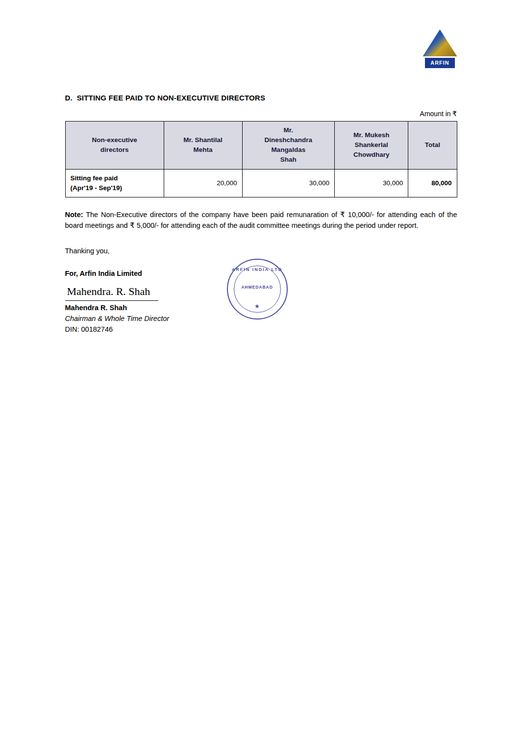ARFIN
D. SITTING FEE PAID TO NON-EXECUTIVE DIRECTORS
Amount in ₹
| Non-executive directors | Mr. Shantilal Mehta | Mr. Dineshchandra Mangaldas Shah | Mr. Mukesh Shankerlal Chowdhary | Total |
| --- | --- | --- | --- | --- |
| Sitting fee paid (Apr'19 - Sep'19) | 20,000 | 30,000 | 30,000 | 80,000 |
Note: The Non-Executive directors of the company have been paid remunaration of ₹ 10,000/- for attending each of the board meetings and ₹ 5,000/- for attending each of the audit committee meetings during the period under report.
Thanking you,
For, Arfin India Limited
Mahendra. R. Shah
Mahendra R. Shah
Chairman & Whole Time Director
DIN: 00182746
ARFIN INDIA LTD
AHMEDABAD
★